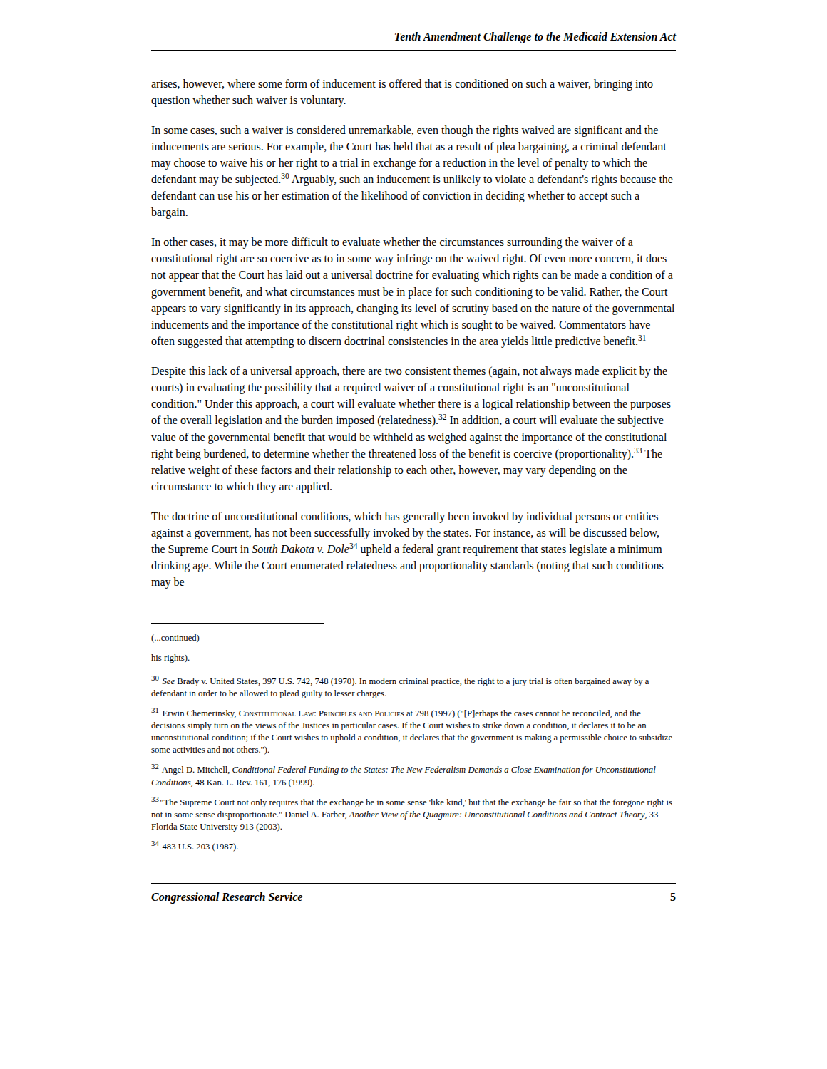Tenth Amendment Challenge to the Medicaid Extension Act
arises, however, where some form of inducement is offered that is conditioned on such a waiver, bringing into question whether such waiver is voluntary.
In some cases, such a waiver is considered unremarkable, even though the rights waived are significant and the inducements are serious. For example, the Court has held that as a result of plea bargaining, a criminal defendant may choose to waive his or her right to a trial in exchange for a reduction in the level of penalty to which the defendant may be subjected.30 Arguably, such an inducement is unlikely to violate a defendant's rights because the defendant can use his or her estimation of the likelihood of conviction in deciding whether to accept such a bargain.
In other cases, it may be more difficult to evaluate whether the circumstances surrounding the waiver of a constitutional right are so coercive as to in some way infringe on the waived right. Of even more concern, it does not appear that the Court has laid out a universal doctrine for evaluating which rights can be made a condition of a government benefit, and what circumstances must be in place for such conditioning to be valid. Rather, the Court appears to vary significantly in its approach, changing its level of scrutiny based on the nature of the governmental inducements and the importance of the constitutional right which is sought to be waived. Commentators have often suggested that attempting to discern doctrinal consistencies in the area yields little predictive benefit.31
Despite this lack of a universal approach, there are two consistent themes (again, not always made explicit by the courts) in evaluating the possibility that a required waiver of a constitutional right is an "unconstitutional condition." Under this approach, a court will evaluate whether there is a logical relationship between the purposes of the overall legislation and the burden imposed (relatedness).32 In addition, a court will evaluate the subjective value of the governmental benefit that would be withheld as weighed against the importance of the constitutional right being burdened, to determine whether the threatened loss of the benefit is coercive (proportionality).33 The relative weight of these factors and their relationship to each other, however, may vary depending on the circumstance to which they are applied.
The doctrine of unconstitutional conditions, which has generally been invoked by individual persons or entities against a government, has not been successfully invoked by the states. For instance, as will be discussed below, the Supreme Court in South Dakota v. Dole34 upheld a federal grant requirement that states legislate a minimum drinking age. While the Court enumerated relatedness and proportionality standards (noting that such conditions may be
(...continued)
his rights).
30 See Brady v. United States, 397 U.S. 742, 748 (1970). In modern criminal practice, the right to a jury trial is often bargained away by a defendant in order to be allowed to plead guilty to lesser charges.
31 Erwin Chemerinsky, Constitutional Law: Principles and Policies at 798 (1997) ("[P]erhaps the cases cannot be reconciled, and the decisions simply turn on the views of the Justices in particular cases. If the Court wishes to strike down a condition, it declares it to be an unconstitutional condition; if the Court wishes to uphold a condition, it declares that the government is making a permissible choice to subsidize some activities and not others.").
32 Angel D. Mitchell, Conditional Federal Funding to the States: The New Federalism Demands a Close Examination for Unconstitutional Conditions, 48 Kan. L. Rev. 161, 176 (1999).
33"The Supreme Court not only requires that the exchange be in some sense 'like kind,' but that the exchange be fair so that the foregone right is not in some sense disproportionate." Daniel A. Farber, Another View of the Quagmire: Unconstitutional Conditions and Contract Theory, 33 Florida State University 913 (2003).
34 483 U.S. 203 (1987).
Congressional Research Service 5